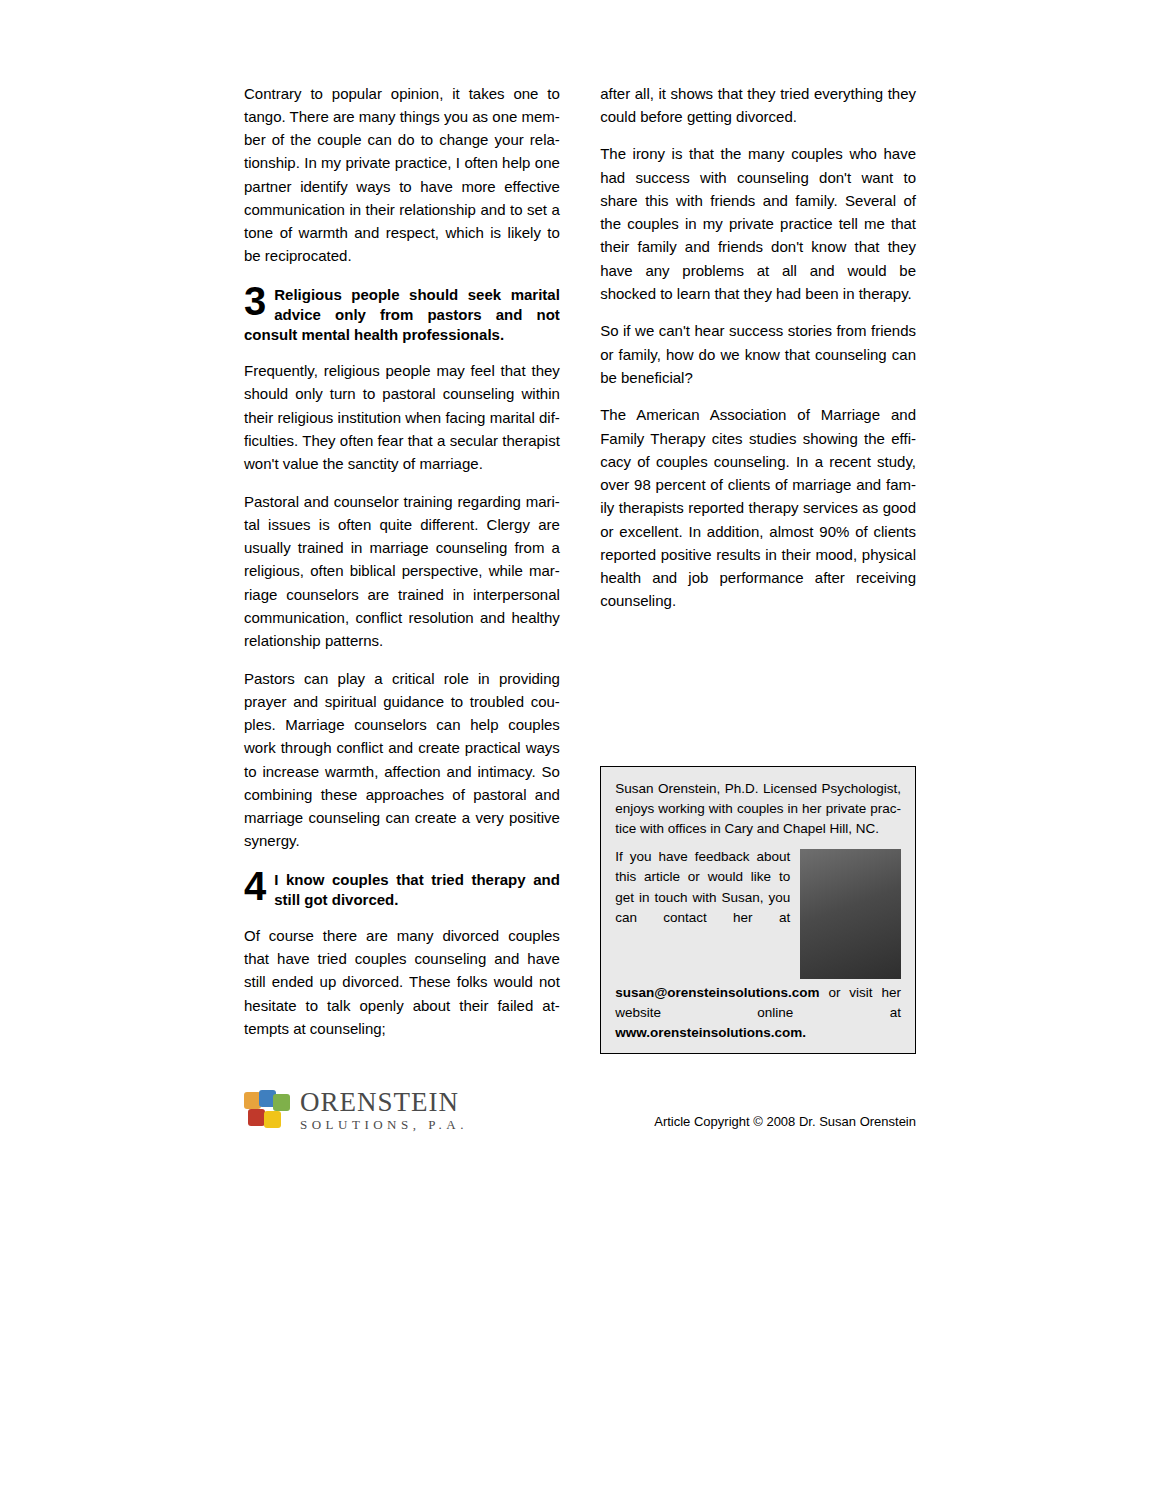Contrary to popular opinion, it takes one to tango. There are many things you as one member of the couple can do to change your relationship. In my private practice, I often help one partner identify ways to have more effective communication in their relationship and to set a tone of warmth and respect, which is likely to be reciprocated.
3 Religious people should seek marital advice only from pastors and not consult mental health professionals.
Frequently, religious people may feel that they should only turn to pastoral counseling within their religious institution when facing marital difficulties. They often fear that a secular therapist won't value the sanctity of marriage.
Pastoral and counselor training regarding marital issues is often quite different. Clergy are usually trained in marriage counseling from a religious, often biblical perspective, while marriage counselors are trained in interpersonal communication, conflict resolution and healthy relationship patterns.
Pastors can play a critical role in providing prayer and spiritual guidance to troubled couples. Marriage counselors can help couples work through conflict and create practical ways to increase warmth, affection and intimacy. So combining these approaches of pastoral and marriage counseling can create a very positive synergy.
4 I know couples that tried therapy and still got divorced.
Of course there are many divorced couples that have tried couples counseling and have still ended up divorced. These folks would not hesitate to talk openly about their failed attempts at counseling;
after all, it shows that they tried everything they could before getting divorced.
The irony is that the many couples who have had success with counseling don't want to share this with friends and family. Several of the couples in my private practice tell me that their family and friends don't know that they have any problems at all and would be shocked to learn that they had been in therapy.
So if we can't hear success stories from friends or family, how do we know that counseling can be beneficial?
The American Association of Marriage and Family Therapy cites studies showing the efficacy of couples counseling. In a recent study, over 98 percent of clients of marriage and family therapists reported therapy services as good or excellent. In addition, almost 90% of clients reported positive results in their mood, physical health and job performance after receiving counseling.
Susan Orenstein, Ph.D. Licensed Psychologist, enjoys working with couples in her private practice with offices in Cary and Chapel Hill, NC.
If you have feedback about this article or would like to get in touch with Susan, you can contact her at susan@orensteinsolutions.com or visit her website online at www.orensteinsolutions.com.
ORENSTEIN
SOLUTIONS, P.A.
Article Copyright © 2008 Dr. Susan Orenstein